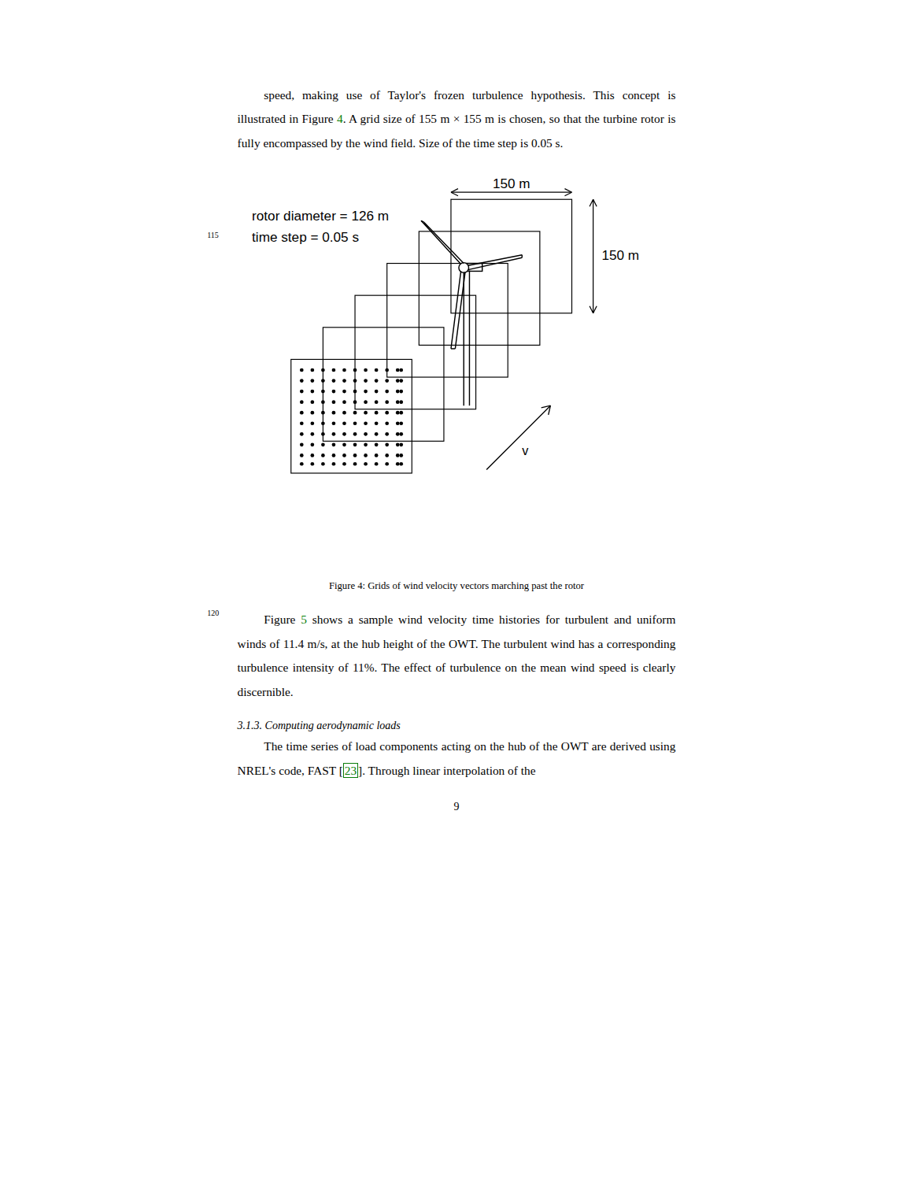speed, making use of Taylor's frozen turbulence hypothesis. This concept is illustrated in Figure 4. A grid size of 155 m × 155 m is chosen, so that the turbine rotor is fully encompassed by the wind field. Size of the time step is 0.05 s.
115
150 m 150 m v rotor diameter = 126 m time step = 0.05 s
Figure 4: Grids of wind velocity vectors marching past the rotor
Figure 5 shows a sample wind velocity time histories for turbulent and uniform winds of 11.4 m/s, at the hub height of the OWT. The turbulent wind has a corresponding turbulence intensity of 11%. The effect of turbulence on the mean wind speed is clearly discernible.
120
3.1.3. Computing aerodynamic loads
The time series of load components acting on the hub of the OWT are derived using NREL's code, FAST [23]. Through linear interpolation of the
9